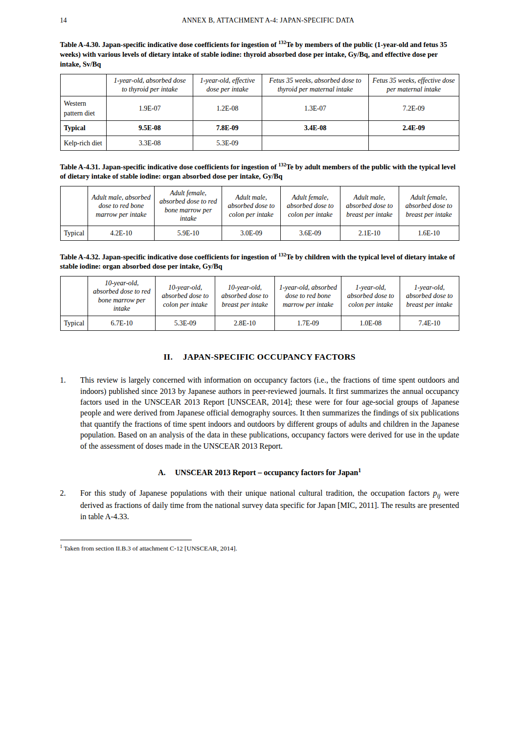14 ANNEX B, ATTACHMENT A-4: JAPAN-SPECIFIC DATA
Table A-4.30. Japan-specific indicative dose coefficients for ingestion of 132Te by members of the public (1-year-old and fetus 35 weeks) with various levels of dietary intake of stable iodine: thyroid absorbed dose per intake, Gy/Bq, and effective dose per intake, Sv/Bq
| | 1-year-old, absorbed dose to thyroid per intake | 1-year-old, effective dose per intake | Fetus 35 weeks, absorbed dose to thyroid per maternal intake | Fetus 35 weeks, effective dose per maternal intake |
| --- | --- | --- | --- | --- |
| Western pattern diet | 1.9E-07 | 1.2E-08 | 1.3E-07 | 7.2E-09 |
| Typical | 9.5E-08 | 7.8E-09 | 3.4E-08 | 2.4E-09 |
| Kelp-rich diet | 3.3E-08 | 5.3E-09 | | |
Table A-4.31. Japan-specific indicative dose coefficients for ingestion of 132Te by adult members of the public with the typical level of dietary intake of stable iodine: organ absorbed dose per intake, Gy/Bq
| | Adult male, absorbed dose to red bone marrow per intake | Adult female, absorbed dose to red bone marrow per intake | Adult male, absorbed dose to colon per intake | Adult female, absorbed dose to colon per intake | Adult male, absorbed dose to breast per intake | Adult female, absorbed dose to breast per intake |
| --- | --- | --- | --- | --- | --- | --- |
| Typical | 4.2E-10 | 5.9E-10 | 3.0E-09 | 3.6E-09 | 2.1E-10 | 1.6E-10 |
Table A-4.32. Japan-specific indicative dose coefficients for ingestion of 132Te by children with the typical level of dietary intake of stable iodine: organ absorbed dose per intake, Gy/Bq
| | 10-year-old, absorbed dose to red bone marrow per intake | 10-year-old, absorbed dose to colon per intake | 10-year-old, absorbed dose to breast per intake | 1-year-old, absorbed dose to red bone marrow per intake | 1-year-old, absorbed dose to colon per intake | 1-year-old, absorbed dose to breast per intake |
| --- | --- | --- | --- | --- | --- | --- |
| Typical | 6.7E-10 | 5.3E-09 | 2.8E-10 | 1.7E-09 | 1.0E-08 | 7.4E-10 |
II. JAPAN-SPECIFIC OCCUPANCY FACTORS
1. This review is largely concerned with information on occupancy factors (i.e., the fractions of time spent outdoors and indoors) published since 2013 by Japanese authors in peer-reviewed journals. It first summarizes the annual occupancy factors used in the UNSCEAR 2013 Report [UNSCEAR, 2014]; these were for four age-social groups of Japanese people and were derived from Japanese official demography sources. It then summarizes the findings of six publications that quantify the fractions of time spent indoors and outdoors by different groups of adults and children in the Japanese population. Based on an analysis of the data in these publications, occupancy factors were derived for use in the update of the assessment of doses made in the UNSCEAR 2013 Report.
A. UNSCEAR 2013 Report – occupancy factors for Japan1
2. For this study of Japanese populations with their unique national cultural tradition, the occupation factors pij were derived as fractions of daily time from the national survey data specific for Japan [MIC, 2011]. The results are presented in table A-4.33.
1 Taken from section II.B.3 of attachment C-12 [UNSCEAR, 2014].